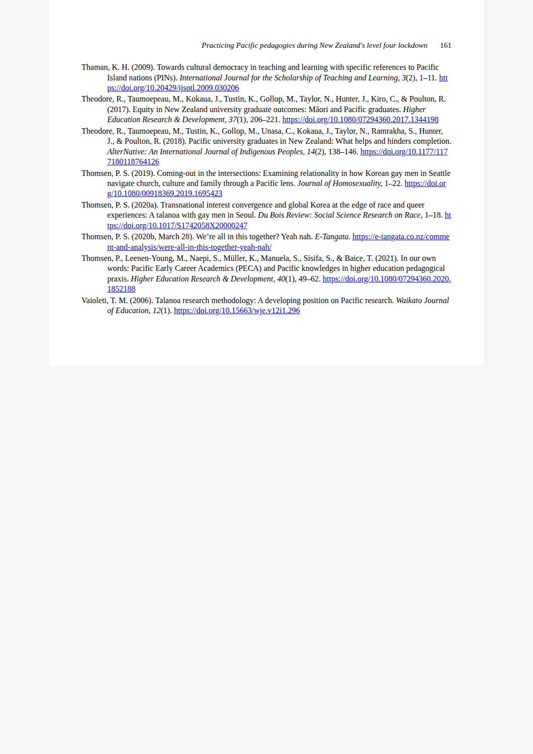Practicing Pacific pedagogies during New Zealand's level four lockdown 161
Thaman, K. H. (2009). Towards cultural democracy in teaching and learning with specific references to Pacific Island nations (PINs). International Journal for the Scholarship of Teaching and Learning, 3(2), 1–11. https://doi.org/10.20429/ijsotl.2009.030206
Theodore, R., Taumoepeau, M., Kokaua, J., Tustin, K., Gollop, M., Taylor, N., Hunter, J., Kiro, C., & Poulton, R. (2017). Equity in New Zealand university graduate outcomes: Māori and Pacific graduates. Higher Education Research & Development, 37(1), 206–221. https://doi.org/10.1080/07294360.2017.1344198
Theodore, R., Taumoepeau, M., Tustin, K., Gollop, M., Unasa, C., Kokaua, J., Taylor, N., Ramrakha, S., Hunter, J., & Poulton, R. (2018). Pacific university graduates in New Zealand: What helps and hinders completion. AlterNative: An International Journal of Indigenous Peoples, 14(2), 138–146. https://doi.org/10.1177/1177180118764126
Thomsen, P. S. (2019). Coming-out in the intersections: Examining relationality in how Korean gay men in Seattle navigate church, culture and family through a Pacific lens. Journal of Homosexuality, 1–22. https://doi.org/10.1080/00918369.2019.1695423
Thomsen, P. S. (2020a). Transnational interest convergence and global Korea at the edge of race and queer experiences: A talanoa with gay men in Seoul. Du Bois Review: Social Science Research on Race, 1–18. https://doi.org/10.1017/S1742058X20000247
Thomsen, P. S. (2020b, March 28). We’re all in this together? Yeah nah. E-Tangata. https://e-tangata.co.nz/comment-and-analysis/were-all-in-this-together-yeah-nah/
Thomsen, P., Leenen-Young, M., Naepi, S., Müller, K., Manuela, S., Sisifa, S., & Baice, T. (2021). In our own words: Pacific Early Career Academics (PECA) and Pacific knowledges in higher education pedagogical praxis. Higher Education Research & Development, 40(1), 49–62. https://doi.org/10.1080/07294360.2020.1852188
Vaioleti, T. M. (2006). Talanoa research methodology: A developing position on Pacific research. Waikato Journal of Education, 12(1). https://doi.org/10.15663/wje.v12i1.296